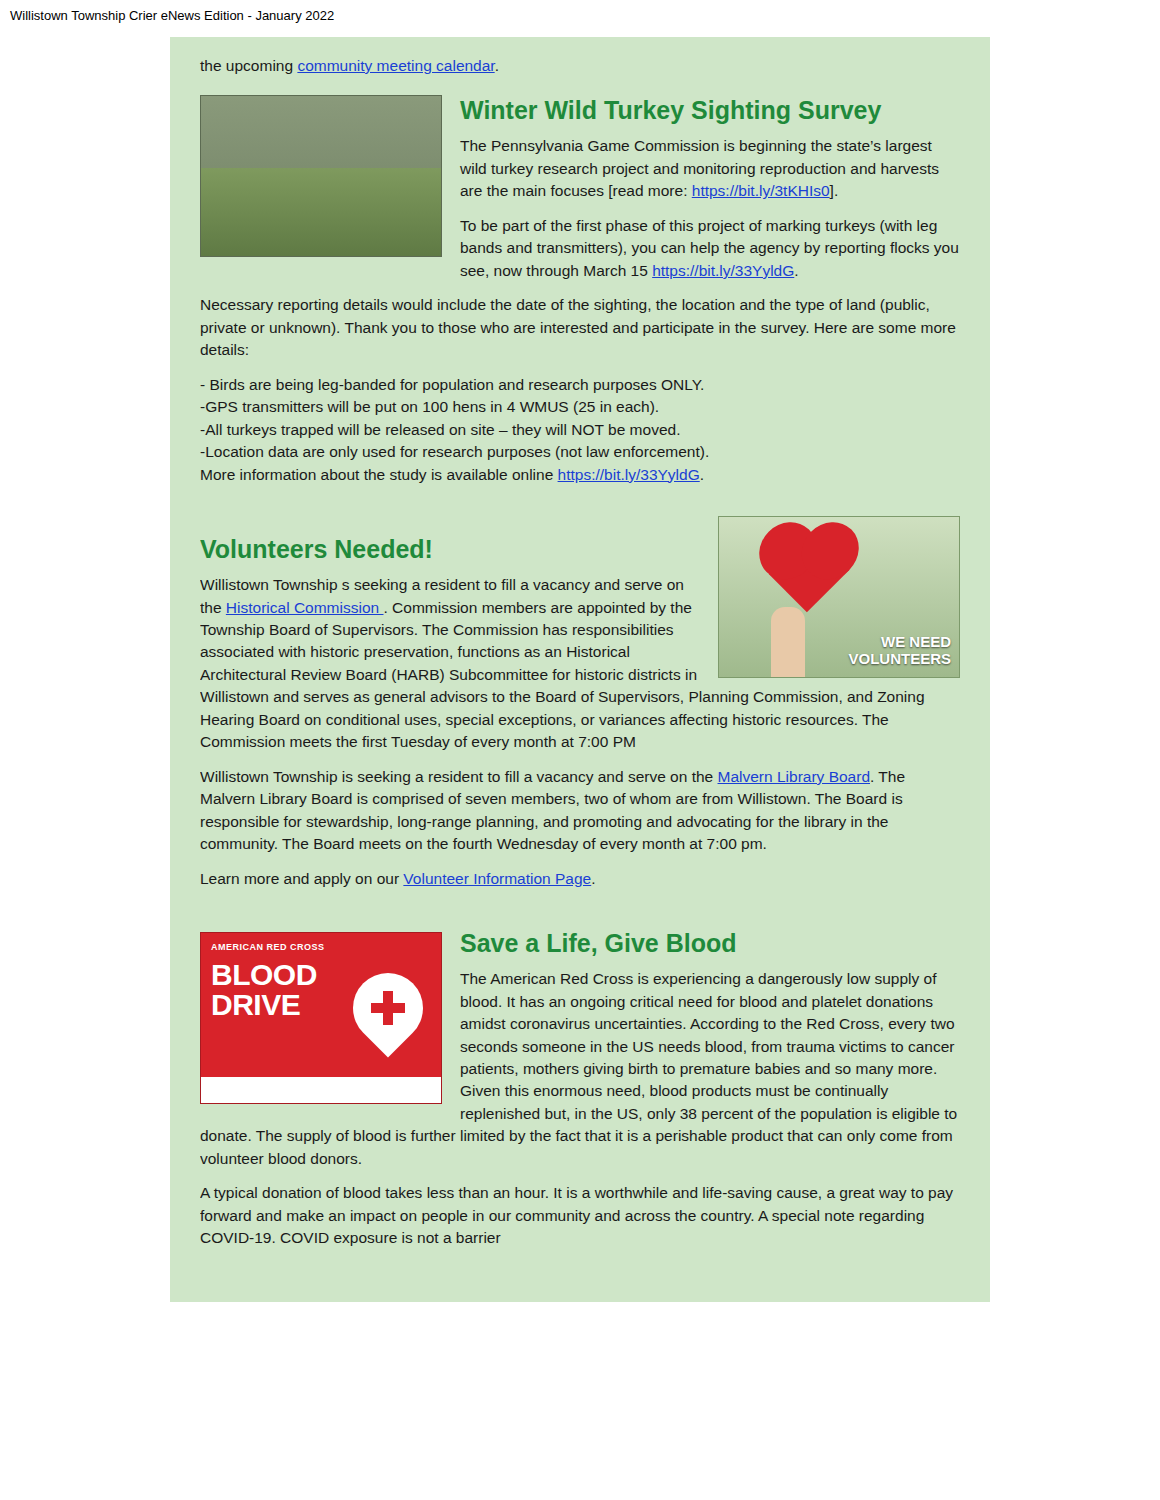Willistown Township Crier eNews Edition - January 2022
the upcoming community meeting calendar.
Winter Wild Turkey Sighting Survey
The Pennsylvania Game Commission is beginning the state’s largest wild turkey research project and monitoring reproduction and harvests are the main focuses [read more: https://bit.ly/3tKHIs0].
To be part of the first phase of this project of marking turkeys (with leg bands and transmitters), you can help the agency by reporting flocks you see, now through March 15 https://bit.ly/33YyldG.
Necessary reporting details would include the date of the sighting, the location and the type of land (public, private or unknown). Thank you to those who are interested and participate in the survey. Here are some more details:
- Birds are being leg-banded for population and research purposes ONLY.
-GPS transmitters will be put on 100 hens in 4 WMUS (25 in each).
-All turkeys trapped will be released on site – they will NOT be moved.
-Location data are only used for research purposes (not law enforcement).
More information about the study is available online https://bit.ly/33YyldG.
WE NEED
VOLUNTEERS
Volunteers Needed!
Willistown Township s seeking a resident to fill a vacancy and serve on the Historical Commission . Commission members are appointed by the Township Board of Supervisors. The Commission has responsibilities associated with historic preservation, functions as an Historical Architectural Review Board (HARB) Subcommittee for historic districts in Willistown and serves as general advisors to the Board of Supervisors, Planning Commission, and Zoning Hearing Board on conditional uses, special exceptions, or variances affecting historic resources. The Commission meets the first Tuesday of every month at 7:00 PM
Willistown Township is seeking a resident to fill a vacancy and serve on the Malvern Library Board. The Malvern Library Board is comprised of seven members, two of whom are from Willistown. The Board is responsible for stewardship, long-range planning, and promoting and advocating for the library in the community. The Board meets on the fourth Wednesday of every month at 7:00 pm.
Learn more and apply on our Volunteer Information Page.
AMERICAN RED CROSS
BLOOD
DRIVE
Save a Life, Give Blood
The American Red Cross is experiencing a dangerously low supply of blood. It has an ongoing critical need for blood and platelet donations amidst coronavirus uncertainties. According to the Red Cross, every two seconds someone in the US needs blood, from trauma victims to cancer patients, mothers giving birth to premature babies and so many more. Given this enormous need, blood products must be continually replenished but, in the US, only 38 percent of the population is eligible to donate. The supply of blood is further limited by the fact that it is a perishable product that can only come from volunteer blood donors.
A typical donation of blood takes less than an hour. It is a worthwhile and life-saving cause, a great way to pay forward and make an impact on people in our community and across the country. A special note regarding COVID-19. COVID exposure is not a barrier